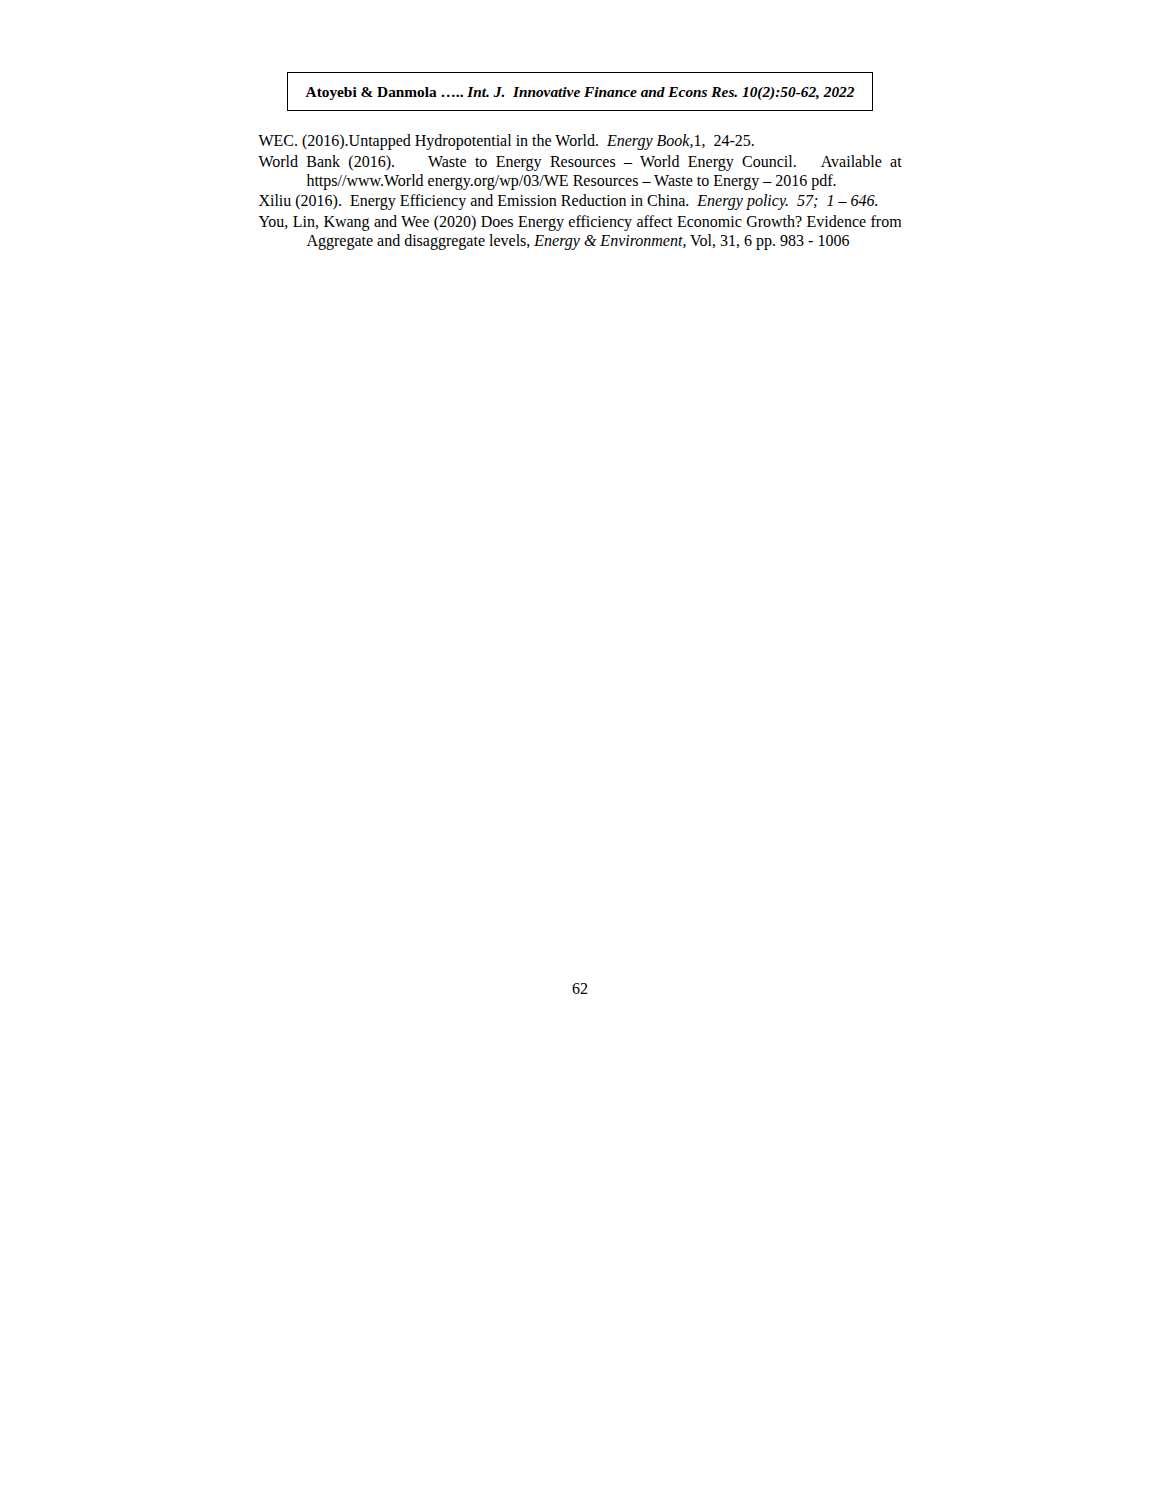Atoyebi & Danmola ….. Int. J. Innovative Finance and Econs Res. 10(2):50-62, 2022
WEC. (2016).Untapped Hydropotential in the World. Energy Book, 1, 24-25.
World Bank (2016). Waste to Energy Resources – World Energy Council. Available at https//www.World energy.org/wp/03/WE Resources – Waste to Energy – 2016 pdf.
Xiliu (2016). Energy Efficiency and Emission Reduction in China. Energy policy. 57; 1 – 646.
You, Lin, Kwang and Wee (2020) Does Energy efficiency affect Economic Growth? Evidence from Aggregate and disaggregate levels, Energy & Environment, Vol, 31, 6 pp. 983 - 1006
62